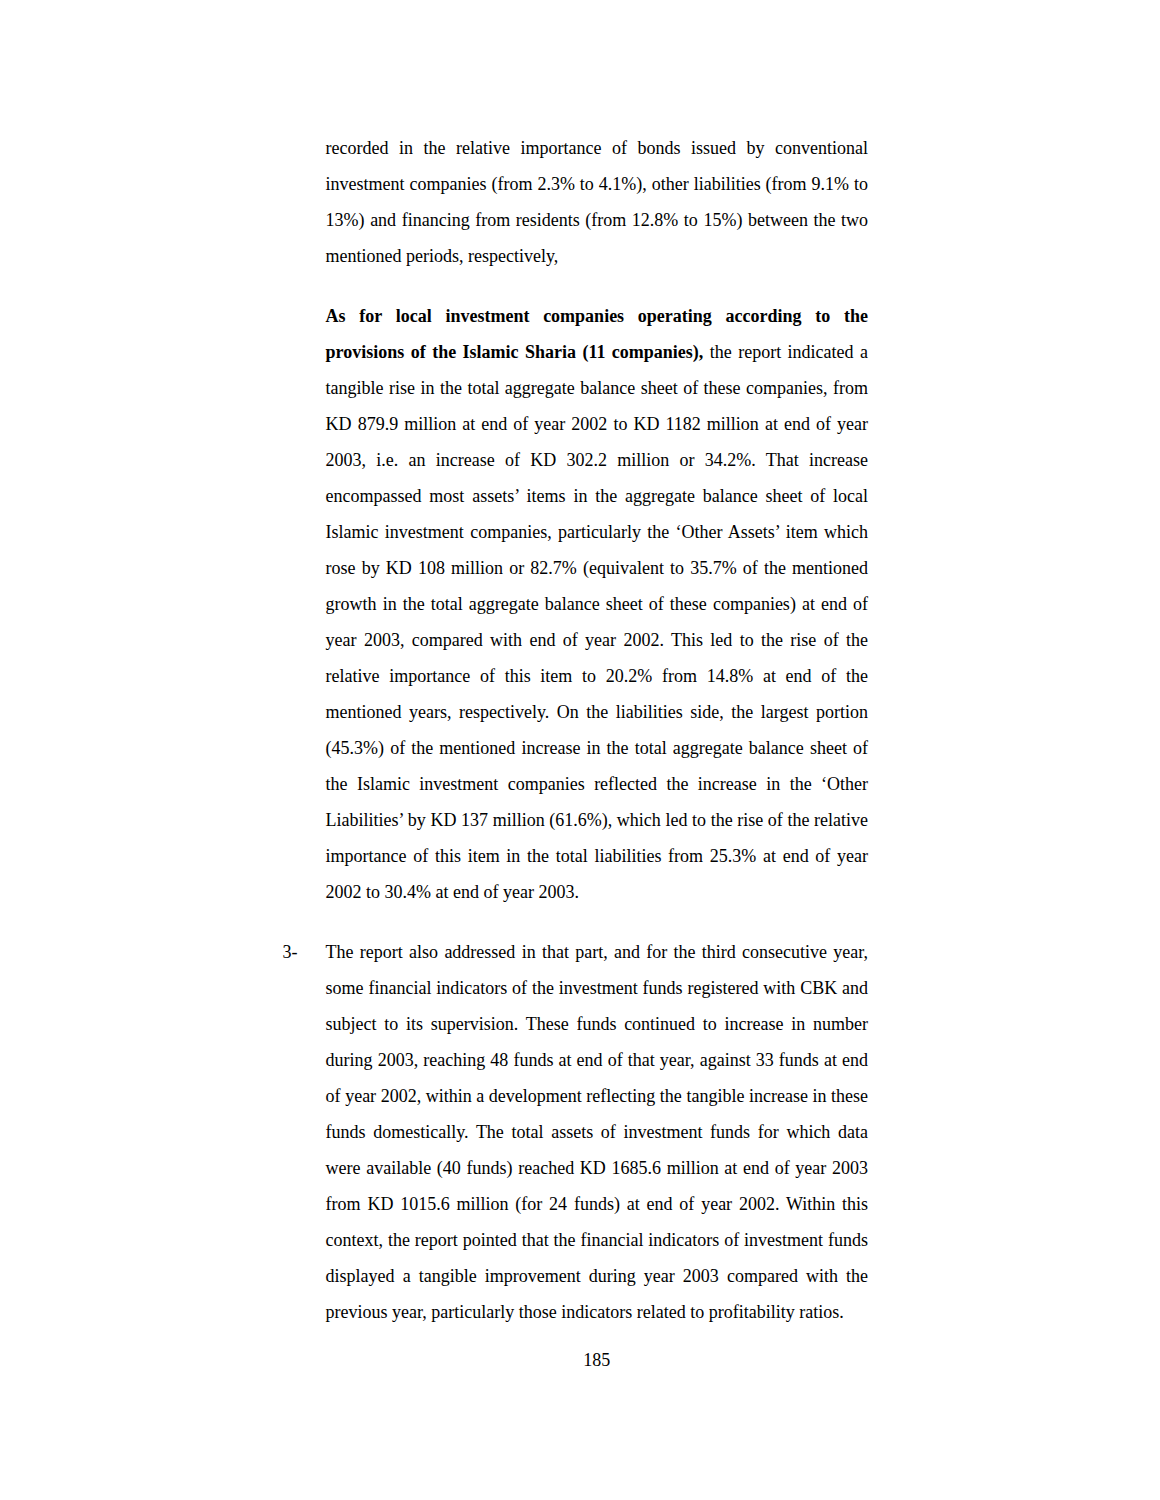recorded in the relative importance of bonds issued by conventional investment companies (from 2.3% to 4.1%), other liabilities (from 9.1% to 13%) and financing from residents (from 12.8% to 15%) between the two mentioned periods, respectively,
As for local investment companies operating according to the provisions of the Islamic Sharia (11 companies), the report indicated a tangible rise in the total aggregate balance sheet of these companies, from KD 879.9 million at end of year 2002 to KD 1182 million at end of year 2003, i.e. an increase of KD 302.2 million or 34.2%. That increase encompassed most assets’ items in the aggregate balance sheet of local Islamic investment companies, particularly the ‘Other Assets’ item which rose by KD 108 million or 82.7% (equivalent to 35.7% of the mentioned growth in the total aggregate balance sheet of these companies) at end of year 2003, compared with end of year 2002. This led to the rise of the relative importance of this item to 20.2% from 14.8% at end of the mentioned years, respectively. On the liabilities side, the largest portion (45.3%) of the mentioned increase in the total aggregate balance sheet of the Islamic investment companies reflected the increase in the ‘Other Liabilities’ by KD 137 million (61.6%), which led to the rise of the relative importance of this item in the total liabilities from 25.3% at end of year 2002 to 30.4% at end of year 2003.
3-
The report also addressed in that part, and for the third consecutive year, some financial indicators of the investment funds registered with CBK and subject to its supervision. These funds continued to increase in number during 2003, reaching 48 funds at end of that year, against 33 funds at end of year 2002, within a development reflecting the tangible increase in these funds domestically. The total assets of investment funds for which data were available (40 funds) reached KD 1685.6 million at end of year 2003 from KD 1015.6 million (for 24 funds) at end of year 2002. Within this context, the report pointed that the financial indicators of investment funds displayed a tangible improvement during year 2003 compared with the previous year, particularly those indicators related to profitability ratios.
185